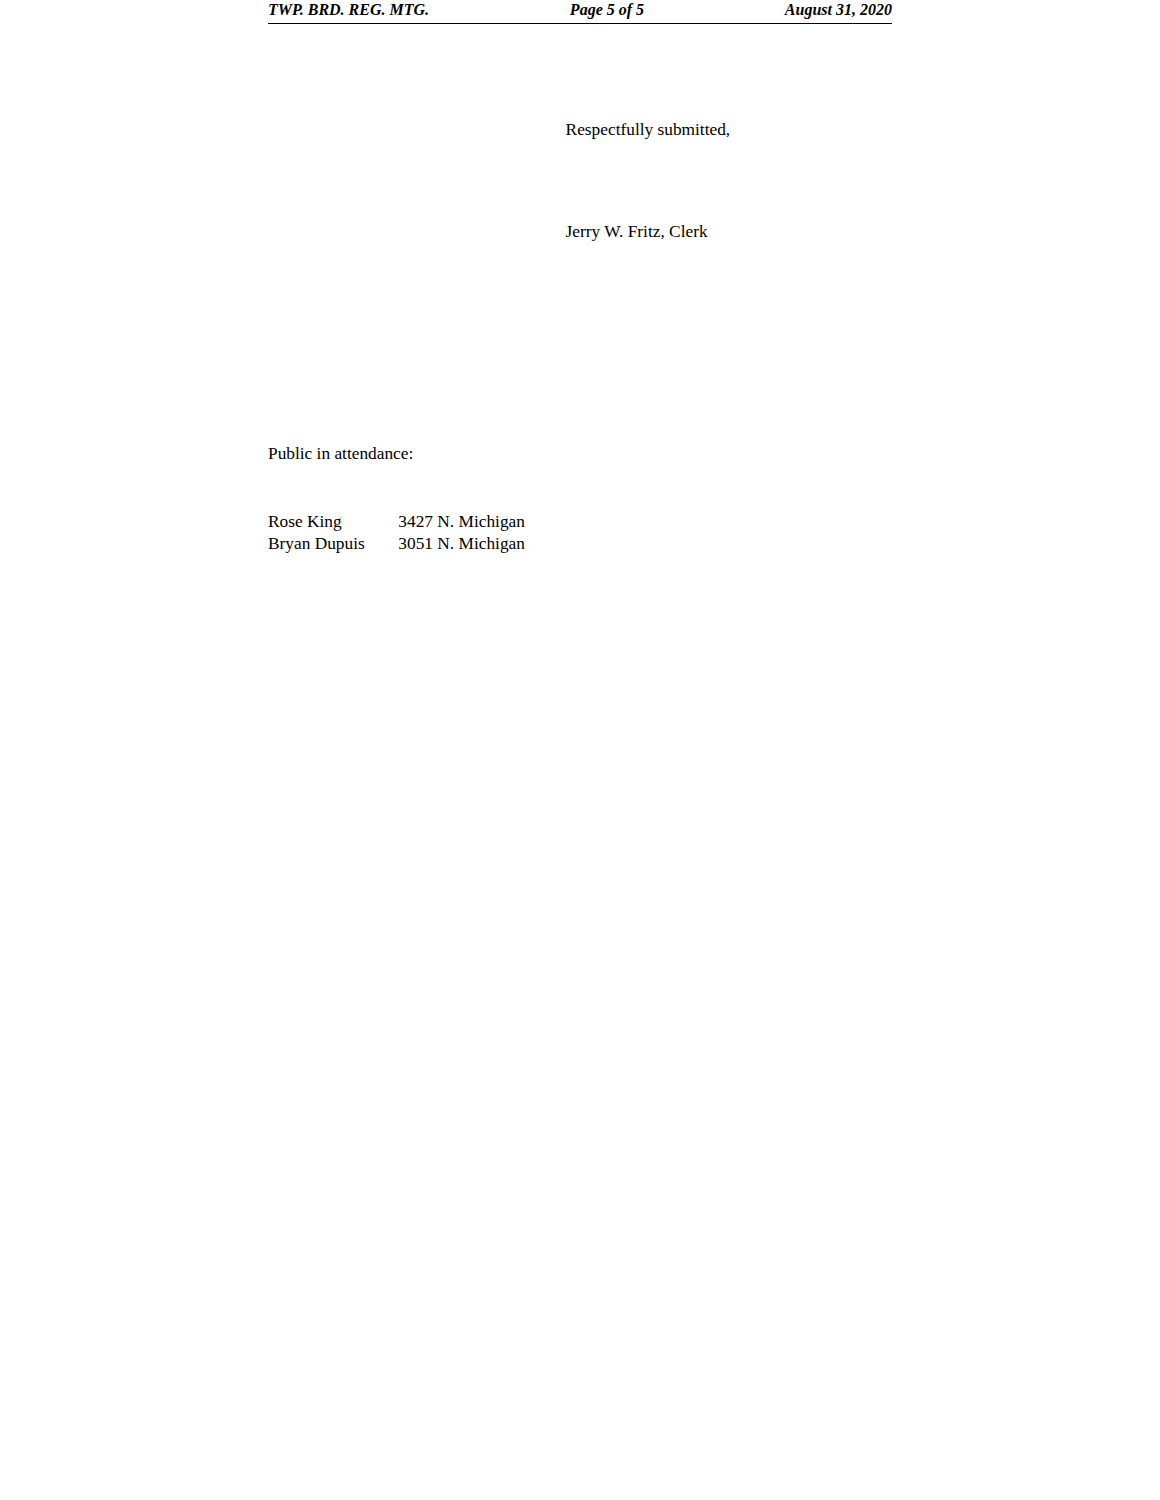TWP. BRD. REG. MTG. Page 5 of 5 August 31, 2020
Respectfully submitted,
Jerry W. Fritz, Clerk
Public in attendance:
| Rose King | 3427 N. Michigan |
| Bryan Dupuis | 3051 N. Michigan |